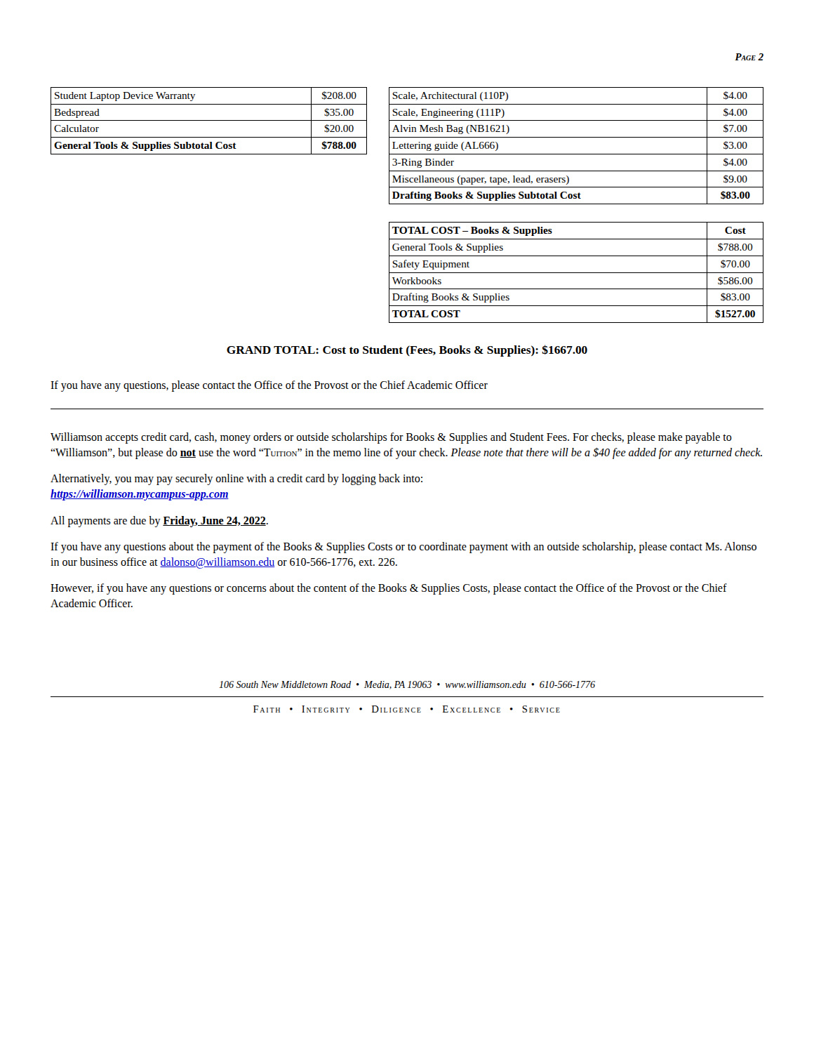Page 2
| / Student Laptop Device Warranty / $208.00 / / Bedspread / $35.00 / / Calculator / $20.00 / / General Tools & Supplies Subtotal Cost / $788.00 / | / Scale, Architectural (110P) / $4.00 / / Scale, Engineering (111P) / $4.00 / / Alvin Mesh Bag (NB1621) / $7.00 / / Lettering guide (AL666) / $3.00 / / 3-Ring Binder / $4.00 / / Miscellaneous (paper, tape, lead, erasers) / $9.00 / / Drafting Books & Supplies Subtotal Cost / $83.00 / / TOTAL COST – Books & Supplies / Cost / / General Tools & Supplies / $788.00 / / Safety Equipment / $70.00 / / Workbooks / $586.00 / / Drafting Books & Supplies / $83.00 / / TOTAL COST / $1527.00 / |
GRAND TOTAL: Cost to Student (Fees, Books & Supplies): $1667.00
If you have any questions, please contact the Office of the Provost or the Chief Academic Officer
Williamson accepts credit card, cash, money orders or outside scholarships for Books & Supplies and Student Fees. For checks, please make payable to “Williamson”, but please do not use the word “Tuition” in the memo line of your check. Please note that there will be a $40 fee added for any returned check.
Alternatively, you may pay securely online with a credit card by logging back into:
https://williamson.mycampus-app.com
All payments are due by Friday, June 24, 2022.
If you have any questions about the payment of the Books & Supplies Costs or to coordinate payment with an outside scholarship, please contact Ms. Alonso in our business office at dalonso@williamson.edu or 610-566-1776, ext. 226.
However, if you have any questions or concerns about the content of the Books & Supplies Costs, please contact the Office of the Provost or the Chief Academic Officer.
106 South New Middletown Road • Media, PA 19063 • www.williamson.edu • 610-566-1776
Faith • Integrity • Diligence • Excellence • Service